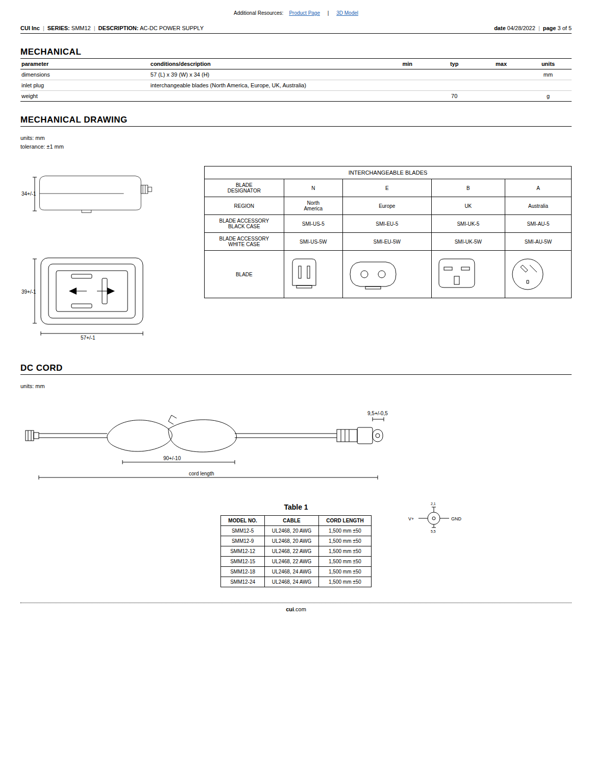Additional Resources: Product Page | 3D Model
CUI Inc|SERIES: SMM12|DESCRIPTION: AC-DC POWER SUPPLY
date 04/28/2022|page 3 of 5
MECHANICAL
| parameter | conditions/description | min | typ | max | units |
| --- | --- | --- | --- | --- | --- |
| dimensions | 57 (L) x 39 (W) x 34 (H) | | | | mm |
| inlet plug | interchangeable blades (North America, Europe, UK, Australia) | | | | |
| weight | | | 70 | | g |
MECHANICAL DRAWING
units: mm
tolerance: ±1 mm
34+/-1 39+/-1 57+/-1
| INTERCHANGEABLE BLADES |
| BLADE DESIGNATOR | N | E | B | A |
| REGION | North America | Europe | UK | Australia |
| BLADE ACCESSORY BLACK CASE | SMI-US-5 | SMI-EU-5 | SMI-UK-5 | SMI-AU-5 |
| BLADE ACCESSORY WHITE CASE | SMI-US-5W | SMI-EU-5W | SMI-UK-5W | SMI-AU-5W |
| BLADE | | | | |
DC CORD
units: mm
9,5+/-0,5 90+/-10 cord length
Table 1
V+ GND 2,1 5,5
| MODEL NO. | CABLE | CORD LENGTH |
| --- | --- | --- |
| SMM12-5 | UL2468, 20 AWG | 1,500 mm ±50 |
| SMM12-9 | UL2468, 20 AWG | 1,500 mm ±50 |
| SMM12-12 | UL2468, 22 AWG | 1,500 mm ±50 |
| SMM12-15 | UL2468, 22 AWG | 1,500 mm ±50 |
| SMM12-18 | UL2468, 24 AWG | 1,500 mm ±50 |
| SMM12-24 | UL2468, 24 AWG | 1,500 mm ±50 |
cui.com